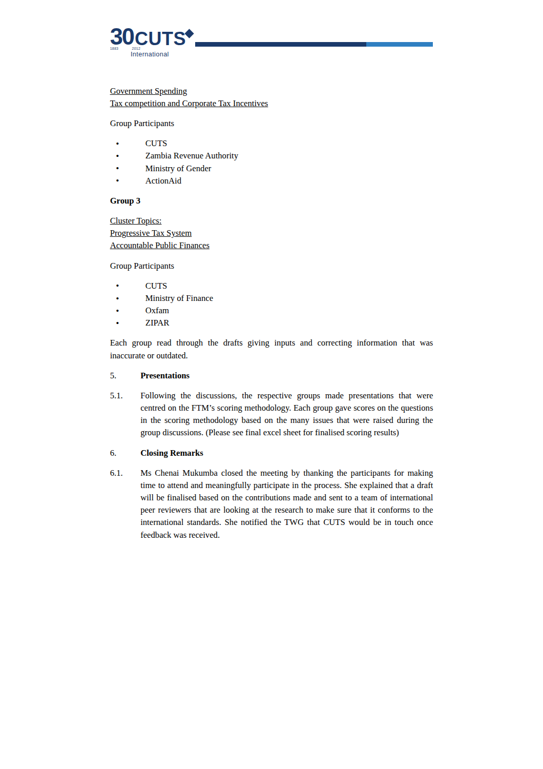30 CUTS
18832012
International
Government Spending
Tax competition and Corporate Tax Incentives
Group Participants
CUTS
Zambia Revenue Authority
Ministry of Gender
ActionAid
Group 3
Cluster Topics:
Progressive Tax System
Accountable Public Finances
Group Participants
CUTS
Ministry of Finance
Oxfam
ZIPAR
Each group read through the drafts giving inputs and correcting information that was inaccurate or outdated.
5.
Presentations
5.1.
Following the discussions, the respective groups made presentations that were centred on the FTM’s scoring methodology. Each group gave scores on the questions in the scoring methodology based on the many issues that were raised during the group discussions. (Please see final excel sheet for finalised scoring results)
6.
Closing Remarks
6.1.
Ms Chenai Mukumba closed the meeting by thanking the participants for making time to attend and meaningfully participate in the process. She explained that a draft will be finalised based on the contributions made and sent to a team of international peer reviewers that are looking at the research to make sure that it conforms to the international standards. She notified the TWG that CUTS would be in touch once feedback was received.